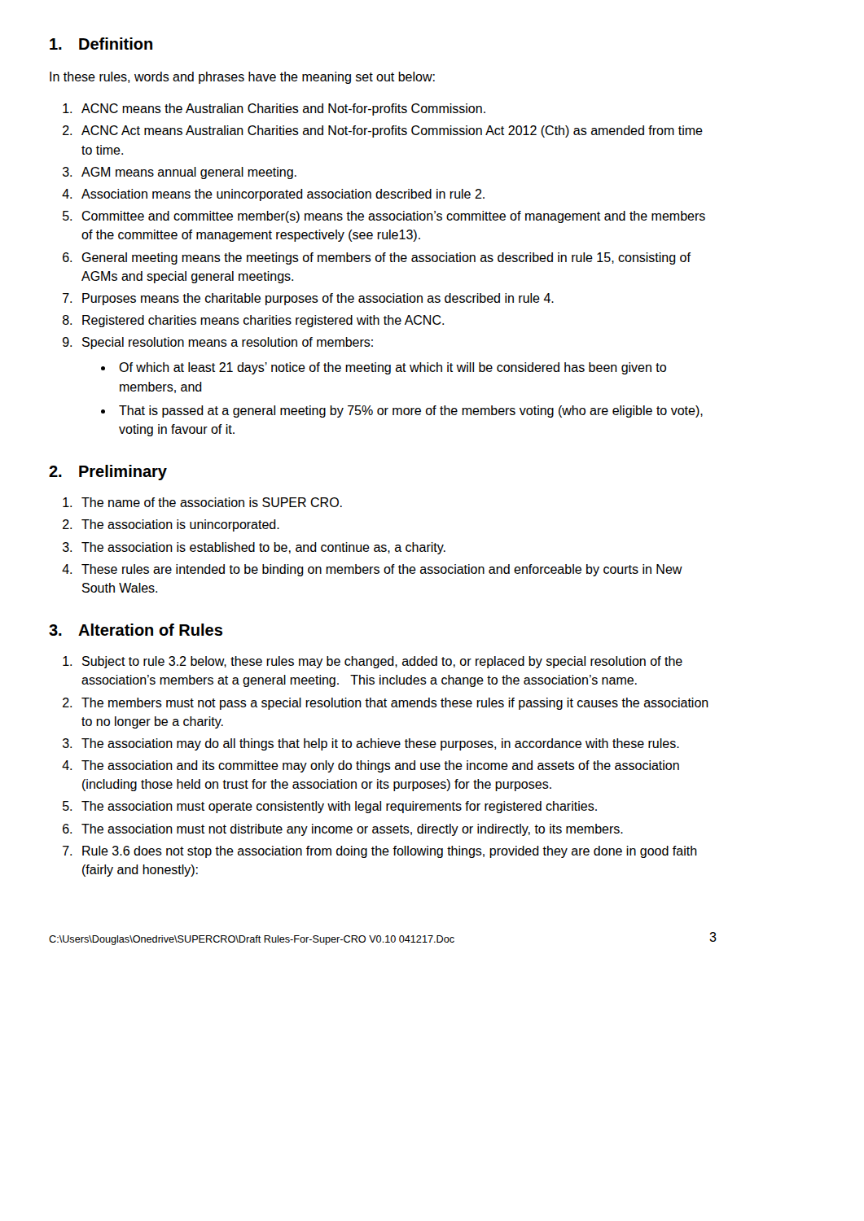1. Definition
In these rules, words and phrases have the meaning set out below:
ACNC means the Australian Charities and Not-for-profits Commission.
ACNC Act means Australian Charities and Not-for-profits Commission Act 2012 (Cth) as amended from time to time.
AGM means annual general meeting.
Association means the unincorporated association described in rule 2.
Committee and committee member(s) means the association’s committee of management and the members of the committee of management respectively (see rule13).
General meeting means the meetings of members of the association as described in rule 15, consisting of AGMs and special general meetings.
Purposes means the charitable purposes of the association as described in rule 4.
Registered charities means charities registered with the ACNC.
Special resolution means a resolution of members:
Of which at least 21 days’ notice of the meeting at which it will be considered has been given to members, and
That is passed at a general meeting by 75% or more of the members voting (who are eligible to vote), voting in favour of it.
2. Preliminary
The name of the association is SUPER CRO.
The association is unincorporated.
The association is established to be, and continue as, a charity.
These rules are intended to be binding on members of the association and enforceable by courts in New South Wales.
3. Alteration of Rules
Subject to rule 3.2 below, these rules may be changed, added to, or replaced by special resolution of the association’s members at a general meeting. This includes a change to the association’s name.
The members must not pass a special resolution that amends these rules if passing it causes the association to no longer be a charity.
The association may do all things that help it to achieve these purposes, in accordance with these rules.
The association and its committee may only do things and use the income and assets of the association (including those held on trust for the association or its purposes) for the purposes.
The association must operate consistently with legal requirements for registered charities.
The association must not distribute any income or assets, directly or indirectly, to its members.
Rule 3.6 does not stop the association from doing the following things, provided they are done in good faith (fairly and honestly):
C:\Users\Douglas\Onedrive\SUPERCRO\Draft Rules-For-Super-CRO V0.10 041217.Doc 3